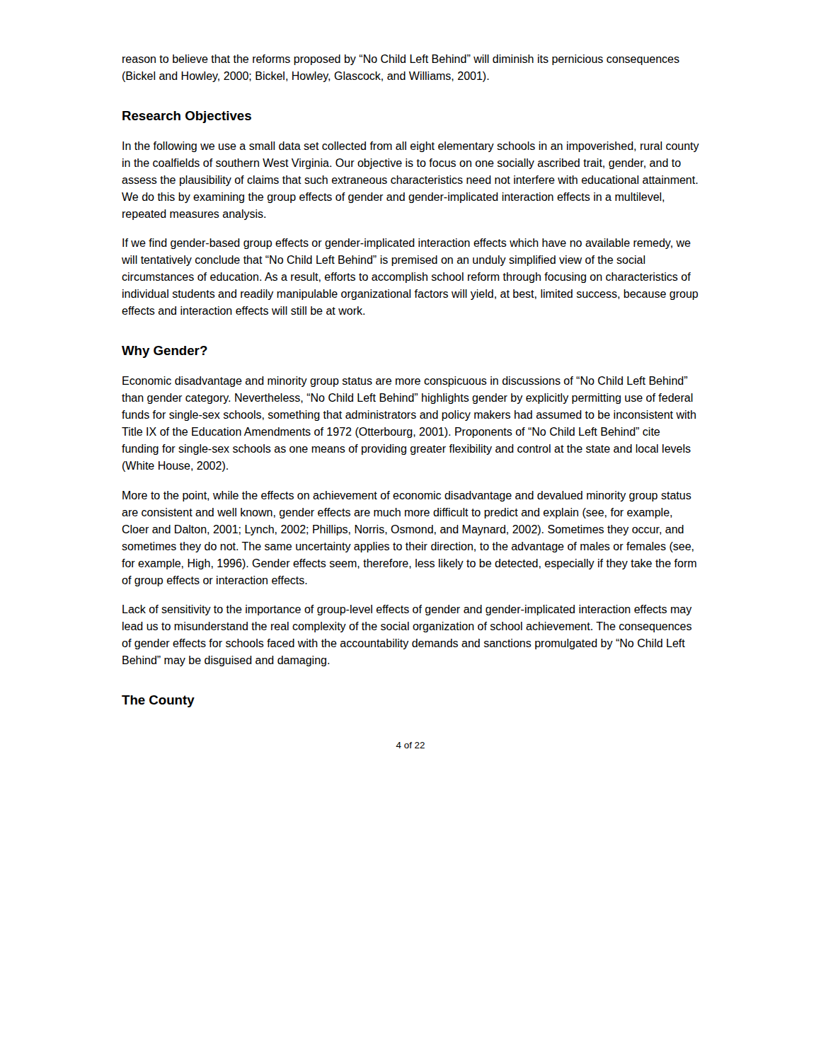reason to believe that the reforms proposed by “No Child Left Behind” will diminish its pernicious consequences (Bickel and Howley, 2000; Bickel, Howley, Glascock, and Williams, 2001).
Research Objectives
In the following we use a small data set collected from all eight elementary schools in an impoverished, rural county in the coalfields of southern West Virginia. Our objective is to focus on one socially ascribed trait, gender, and to assess the plausibility of claims that such extraneous characteristics need not interfere with educational attainment. We do this by examining the group effects of gender and gender-implicated interaction effects in a multilevel, repeated measures analysis.
If we find gender-based group effects or gender-implicated interaction effects which have no available remedy, we will tentatively conclude that “No Child Left Behind” is premised on an unduly simplified view of the social circumstances of education. As a result, efforts to accomplish school reform through focusing on characteristics of individual students and readily manipulable organizational factors will yield, at best, limited success, because group effects and interaction effects will still be at work.
Why Gender?
Economic disadvantage and minority group status are more conspicuous in discussions of “No Child Left Behind” than gender category. Nevertheless, “No Child Left Behind” highlights gender by explicitly permitting use of federal funds for single-sex schools, something that administrators and policy makers had assumed to be inconsistent with Title IX of the Education Amendments of 1972 (Otterbourg, 2001). Proponents of “No Child Left Behind” cite funding for single-sex schools as one means of providing greater flexibility and control at the state and local levels (White House, 2002).
More to the point, while the effects on achievement of economic disadvantage and devalued minority group status are consistent and well known, gender effects are much more difficult to predict and explain (see, for example, Cloer and Dalton, 2001; Lynch, 2002; Phillips, Norris, Osmond, and Maynard, 2002). Sometimes they occur, and sometimes they do not. The same uncertainty applies to their direction, to the advantage of males or females (see, for example, High, 1996). Gender effects seem, therefore, less likely to be detected, especially if they take the form of group effects or interaction effects.
Lack of sensitivity to the importance of group-level effects of gender and gender-implicated interaction effects may lead us to misunderstand the real complexity of the social organization of school achievement. The consequences of gender effects for schools faced with the accountability demands and sanctions promulgated by “No Child Left Behind” may be disguised and damaging.
The County
4 of 22